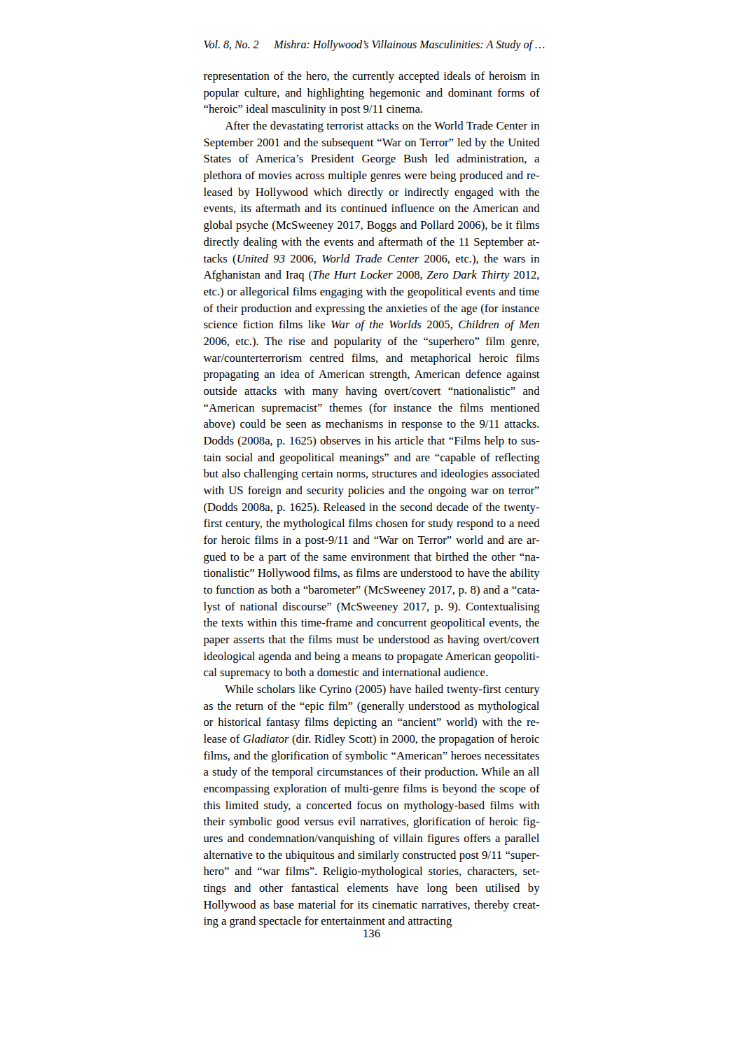Vol. 8, No. 2 Mishra: Hollywood’s Villainous Masculinities: A Study of …
representation of the hero, the currently accepted ideals of heroism in popular culture, and highlighting hegemonic and dominant forms of “heroic” ideal masculinity in post 9/11 cinema.
After the devastating terrorist attacks on the World Trade Center in September 2001 and the subsequent “War on Terror” led by the United States of America’s President George Bush led administration, a plethora of movies across multiple genres were being produced and released by Hollywood which directly or indirectly engaged with the events, its aftermath and its continued influence on the American and global psyche (McSweeney 2017, Boggs and Pollard 2006), be it films directly dealing with the events and aftermath of the 11 September attacks (United 93 2006, World Trade Center 2006, etc.), the wars in Afghanistan and Iraq (The Hurt Locker 2008, Zero Dark Thirty 2012, etc.) or allegorical films engaging with the geopolitical events and time of their production and expressing the anxieties of the age (for instance science fiction films like War of the Worlds 2005, Children of Men 2006, etc.). The rise and popularity of the “superhero” film genre, war/counterterrorism centred films, and metaphorical heroic films propagating an idea of American strength, American defence against outside attacks with many having overt/covert “nationalistic” and “American supremacist” themes (for instance the films mentioned above) could be seen as mechanisms in response to the 9/11 attacks. Dodds (2008a, p. 1625) observes in his article that “Films help to sustain social and geopolitical meanings” and are “capable of reflecting but also challenging certain norms, structures and ideologies associated with US foreign and security policies and the ongoing war on terror” (Dodds 2008a, p. 1625). Released in the second decade of the twenty-first century, the mythological films chosen for study respond to a need for heroic films in a post-9/11 and “War on Terror” world and are argued to be a part of the same environment that birthed the other “nationalistic” Hollywood films, as films are understood to have the ability to function as both a “barometer” (McSweeney 2017, p. 8) and a “catalyst of national discourse” (McSweeney 2017, p. 9). Contextualising the texts within this time-frame and concurrent geopolitical events, the paper asserts that the films must be understood as having overt/covert ideological agenda and being a means to propagate American geopolitical supremacy to both a domestic and international audience.
While scholars like Cyrino (2005) have hailed twenty-first century as the return of the “epic film” (generally understood as mythological or historical fantasy films depicting an “ancient” world) with the release of Gladiator (dir. Ridley Scott) in 2000, the propagation of heroic films, and the glorification of symbolic “American” heroes necessitates a study of the temporal circumstances of their production. While an all encompassing exploration of multi-genre films is beyond the scope of this limited study, a concerted focus on mythology-based films with their symbolic good versus evil narratives, glorification of heroic figures and condemnation/vanquishing of villain figures offers a parallel alternative to the ubiquitous and similarly constructed post 9/11 “superhero” and “war films”. Religio-mythological stories, characters, settings and other fantastical elements have long been utilised by Hollywood as base material for its cinematic narratives, thereby creating a grand spectacle for entertainment and attracting
136